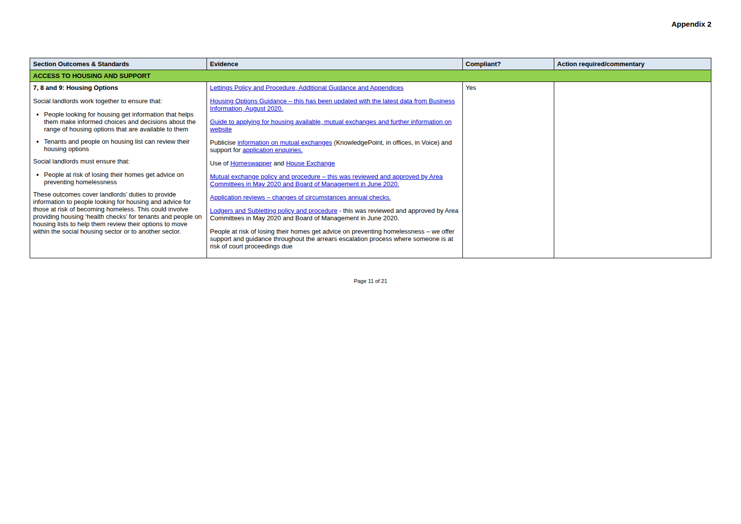Appendix 2
| Section Outcomes & Standards | Evidence | Compliant? | Action required/commentary |
| --- | --- | --- | --- |
| ACCESS TO HOUSING AND SUPPORT |
| 7, 8 and 9: Housing Options Social landlords work together to ensure that: People looking for housing get information that helps them make informed choices and decisions about the range of housing options that are available to them Tenants and people on housing list can review their housing options Social landlords must ensure that: People at risk of losing their homes get advice on preventing homelessness These outcomes cover landlords’ duties to provide information to people looking for housing and advice for those at risk of becoming homeless. This could involve providing housing ‘health checks’ for tenants and people on housing lists to help them review their options to move within the social housing sector or to another sector. | Lettings Policy and Procedure, Additional Guidance and Appendices Housing Options Guidance – this has been updated with the latest data from Business Information, August 2020. Guide to applying for housing available, mutual exchanges and further information on website Publicise information on mutual exchanges (KnowledgePoint, in offices, in Voice) and support for application enquiries. Use of Homeswapper and House Exchange Mutual exchange policy and procedure – this was reviewed and approved by Area Committees in May 2020 and Board of Management in June 2020. Application reviews – changes of circumstances annual checks. Lodgers and Subletting policy and procedure - this was reviewed and approved by Area Committees in May 2020 and Board of Management in June 2020. People at risk of losing their homes get advice on preventing homelessness – we offer support and guidance throughout the arrears escalation process where someone is at risk of court proceedings due | Yes | |
Page 11 of 21